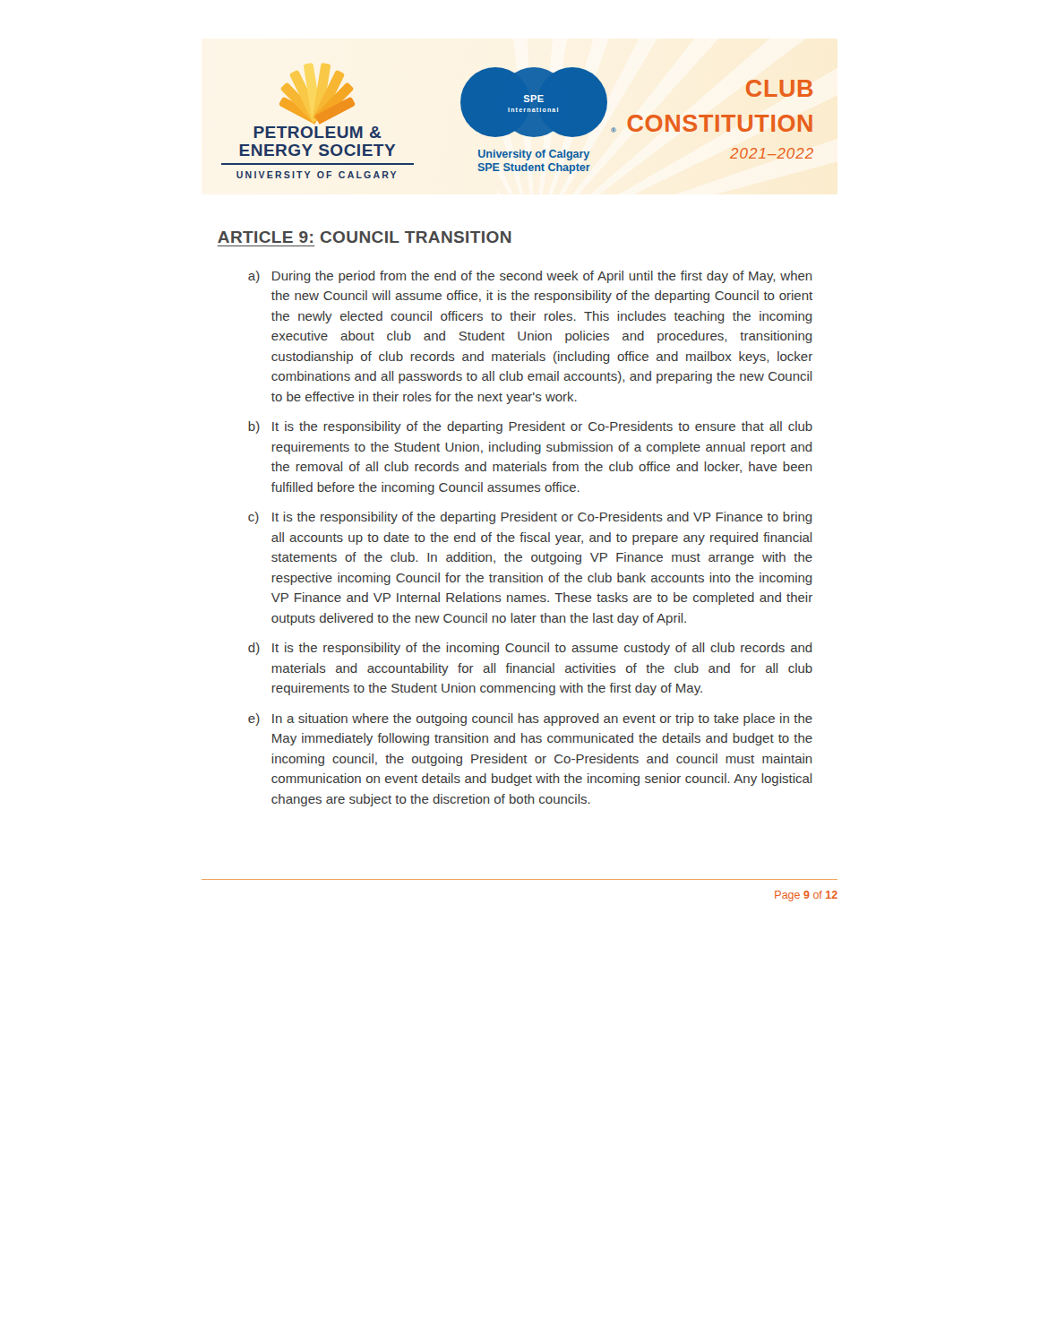PETROLEUM &
ENERGY SOCIETY
UNIVERSITY OF CALGARY
SPEInternational
®
University of Calgary
SPE Student Chapter
CLUB CONSTITUTION
2021–2022
ARTICLE 9: COUNCIL TRANSITION
During the period from the end of the second week of April until the first day of May, when the new Council will assume office, it is the responsibility of the departing Council to orient the newly elected council officers to their roles. This includes teaching the incoming executive about club and Student Union policies and procedures, transitioning custodianship of club records and materials (including office and mailbox keys, locker combinations and all passwords to all club email accounts), and preparing the new Council to be effective in their roles for the next year's work.
It is the responsibility of the departing President or Co-Presidents to ensure that all club requirements to the Student Union, including submission of a complete annual report and the removal of all club records and materials from the club office and locker, have been fulfilled before the incoming Council assumes office.
It is the responsibility of the departing President or Co-Presidents and VP Finance to bring all accounts up to date to the end of the fiscal year, and to prepare any required financial statements of the club. In addition, the outgoing VP Finance must arrange with the respective incoming Council for the transition of the club bank accounts into the incoming VP Finance and VP Internal Relations names. These tasks are to be completed and their outputs delivered to the new Council no later than the last day of April.
It is the responsibility of the incoming Council to assume custody of all club records and materials and accountability for all financial activities of the club and for all club requirements to the Student Union commencing with the first day of May.
In a situation where the outgoing council has approved an event or trip to take place in the May immediately following transition and has communicated the details and budget to the incoming council, the outgoing President or Co-Presidents and council must maintain communication on event details and budget with the incoming senior council. Any logistical changes are subject to the discretion of both councils.
Page 9 of 12